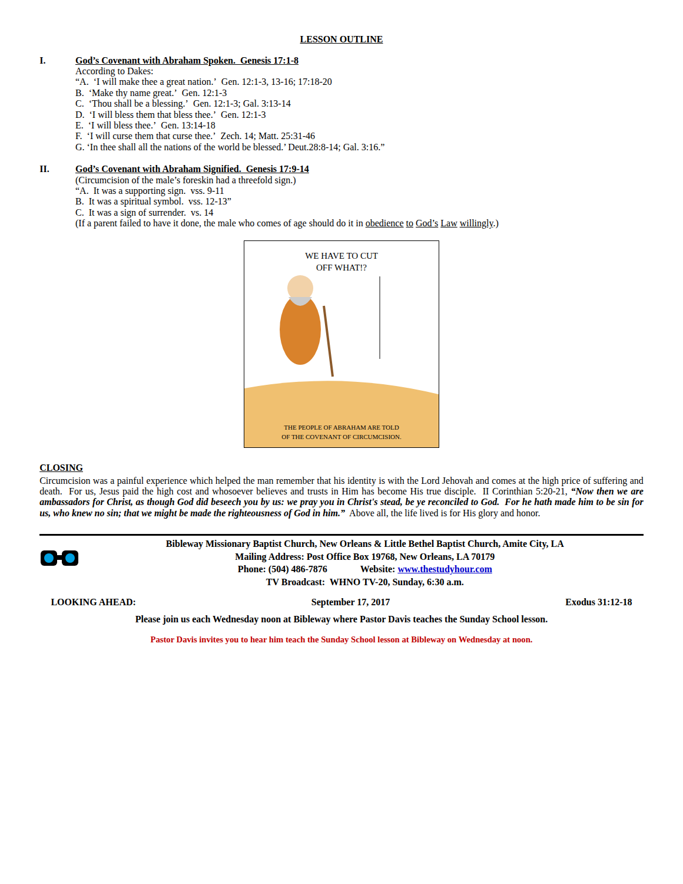LESSON OUTLINE
I.
God’s Covenant with Abraham Spoken. Genesis 17:1-8
According to Dakes:
“A. ‘I will make thee a great nation.’ Gen. 12:1-3, 13-16; 17:18-20
B. ‘Make thy name great.’ Gen. 12:1-3
C. ‘Thou shall be a blessing.’ Gen. 12:1-3; Gal. 3:13-14
D. ‘I will bless them that bless thee.’ Gen. 12:1-3
E. ‘I will bless thee.’ Gen. 13:14-18
F. ‘I will curse them that curse thee.’ Zech. 14; Matt. 25:31-46
G. ‘In thee shall all the nations of the world be blessed.’ Deut.28:8-14; Gal. 3:16.”
II.
God’s Covenant with Abraham Signified. Genesis 17:9-14
(Circumcision of the male’s foreskin had a threefold sign.)
“A. It was a supporting sign. vss. 9-11
B. It was a spiritual symbol. vss. 12-13”
C. It was a sign of surrender. vs. 14
(If a parent failed to have it done, the male who comes of age should do it in obedience to God’s Law willingly.)
CLOSING
Circumcision was a painful experience which helped the man remember that his identity is with the Lord Jehovah and comes at the high price of suffering and death. For us, Jesus paid the high cost and whosoever believes and trusts in Him has become His true disciple. II Corinthian 5:20-21, “Now then we are ambassadors for Christ, as though God did beseech you by us: we pray you in Christ's stead, be ye reconciled to God. For he hath made him to be sin for us, who knew no sin; that we might be made the righteousness of God in him.” Above all, the life lived is for His glory and honor.
Bibleway Missionary Baptist Church, New Orleans & Little Bethel Baptist Church, Amite City, LA
Mailing Address: Post Office Box 19768, New Orleans, LA 70179
Phone: (504) 486-7876 Website: www.thestudyhour.com
TV Broadcast: WHNO TV-20, Sunday, 6:30 a.m.
LOOKING AHEAD: September 17, 2017 Exodus 31:12-18
Please join us each Wednesday noon at Bibleway where Pastor Davis teaches the Sunday School lesson.
Pastor Davis invites you to hear him teach the Sunday School lesson at Bibleway on Wednesday at noon.